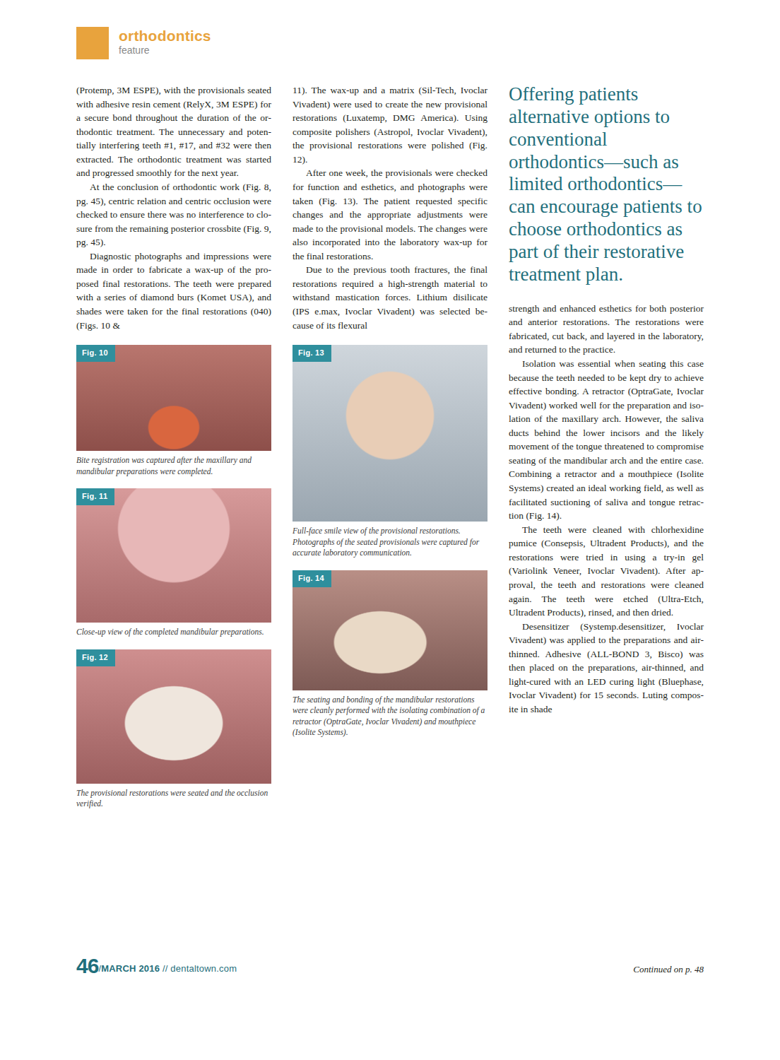orthodontics
feature
(Protemp, 3M ESPE), with the provisionals seated with adhesive resin cement (RelyX, 3M ESPE) for a secure bond throughout the duration of the orthodontic treatment. The unnecessary and potentially interfering teeth #1, #17, and #32 were then extracted. The orthodontic treatment was started and progressed smoothly for the next year.
At the conclusion of orthodontic work (Fig. 8, pg. 45), centric relation and centric occlusion were checked to ensure there was no interference to closure from the remaining posterior crossbite (Fig. 9, pg. 45).
Diagnostic photographs and impressions were made in order to fabricate a wax-up of the proposed final restorations. The teeth were prepared with a series of diamond burs (Komet USA), and shades were taken for the final restorations (040) (Figs. 10 &
Fig. 10
Bite registration was captured after the maxillary and mandibular preparations were completed.
Fig. 11
Close-up view of the completed mandibular preparations.
Fig. 12
The provisional restorations were seated and the occlusion verified.
11). The wax-up and a matrix (Sil-Tech, Ivoclar Vivadent) were used to create the new provisional restorations (Luxatemp, DMG America). Using composite polishers (Astropol, Ivoclar Vivadent), the provisional restorations were polished (Fig. 12).
After one week, the provisionals were checked for function and esthetics, and photographs were taken (Fig. 13). The patient requested specific changes and the appropriate adjustments were made to the provisional models. The changes were also incorporated into the laboratory wax-up for the final restorations.
Due to the previous tooth fractures, the final restorations required a high-strength material to withstand mastication forces. Lithium disilicate (IPS e.max, Ivoclar Vivadent) was selected because of its flexural
Fig. 13
Full-face smile view of the provisional restorations. Photographs of the seated provisionals were captured for accurate laboratory communication.
Fig. 14
The seating and bonding of the mandibular restorations were cleanly performed with the isolating combination of a retractor (OptraGate, Ivoclar Vivadent) and mouthpiece (Isolite Systems).
Offering patients alternative options to conventional orthodontics—such as limited orthodontics—can encourage patients to choose orthodontics as part of their restorative treatment plan.
strength and enhanced esthetics for both posterior and anterior restorations. The restorations were fabricated, cut back, and layered in the laboratory, and returned to the practice.
Isolation was essential when seating this case because the teeth needed to be kept dry to achieve effective bonding. A retractor (OptraGate, Ivoclar Vivadent) worked well for the preparation and isolation of the maxillary arch. However, the saliva ducts behind the lower incisors and the likely movement of the tongue threatened to compromise seating of the mandibular arch and the entire case. Combining a retractor and a mouthpiece (Isolite Systems) created an ideal working field, as well as facilitated suctioning of saliva and tongue retraction (Fig. 14).
The teeth were cleaned with chlorhexidine pumice (Consepsis, Ultradent Products), and the restorations were tried in using a try-in gel (Variolink Veneer, Ivoclar Vivadent). After approval, the teeth and restorations were cleaned again. The teeth were etched (Ultra-Etch, Ultradent Products), rinsed, and then dried.
Desensitizer (Systemp.desensitizer, Ivoclar Vivadent) was applied to the preparations and air-thinned. Adhesive (ALL-BOND 3, Bisco) was then placed on the preparations, air-thinned, and light-cured with an LED curing light (Bluephase, Ivoclar Vivadent) for 15 seconds. Luting composite in shade
46/MARCH 2016 // dentaltown.com
Continued on p. 48